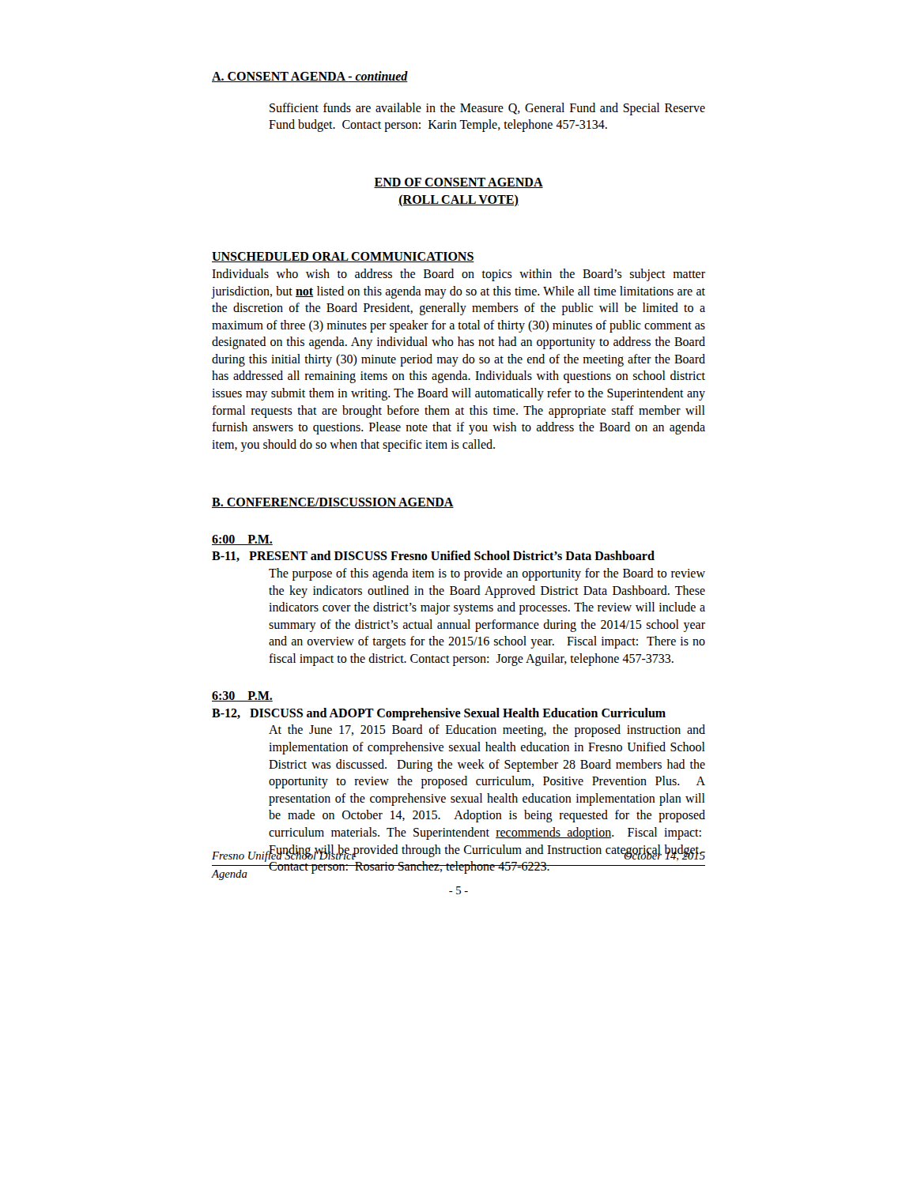A. CONSENT AGENDA - continued
Sufficient funds are available in the Measure Q, General Fund and Special Reserve Fund budget. Contact person: Karin Temple, telephone 457-3134.
END OF CONSENT AGENDA
(ROLL CALL VOTE)
UNSCHEDULED ORAL COMMUNICATIONS
Individuals who wish to address the Board on topics within the Board’s subject matter jurisdiction, but not listed on this agenda may do so at this time. While all time limitations are at the discretion of the Board President, generally members of the public will be limited to a maximum of three (3) minutes per speaker for a total of thirty (30) minutes of public comment as designated on this agenda. Any individual who has not had an opportunity to address the Board during this initial thirty (30) minute period may do so at the end of the meeting after the Board has addressed all remaining items on this agenda. Individuals with questions on school district issues may submit them in writing. The Board will automatically refer to the Superintendent any formal requests that are brought before them at this time. The appropriate staff member will furnish answers to questions. Please note that if you wish to address the Board on an agenda item, you should do so when that specific item is called.
B. CONFERENCE/DISCUSSION AGENDA
6:00 P.M.
B-11, PRESENT and DISCUSS Fresno Unified School District’s Data Dashboard
The purpose of this agenda item is to provide an opportunity for the Board to review the key indicators outlined in the Board Approved District Data Dashboard. These indicators cover the district’s major systems and processes. The review will include a summary of the district’s actual annual performance during the 2014/15 school year and an overview of targets for the 2015/16 school year. Fiscal impact: There is no fiscal impact to the district. Contact person: Jorge Aguilar, telephone 457-3733.
6:30 P.M.
B-12, DISCUSS and ADOPT Comprehensive Sexual Health Education Curriculum
At the June 17, 2015 Board of Education meeting, the proposed instruction and implementation of comprehensive sexual health education in Fresno Unified School District was discussed. During the week of September 28 Board members had the opportunity to review the proposed curriculum, Positive Prevention Plus. A presentation of the comprehensive sexual health education implementation plan will be made on October 14, 2015. Adoption is being requested for the proposed curriculum materials. The Superintendent recommends adoption. Fiscal impact: Funding will be provided through the Curriculum and Instruction categorical budget. Contact person: Rosario Sanchez, telephone 457-6223.
Fresno Unified School District October 14, 2015
Agenda
- 5 -